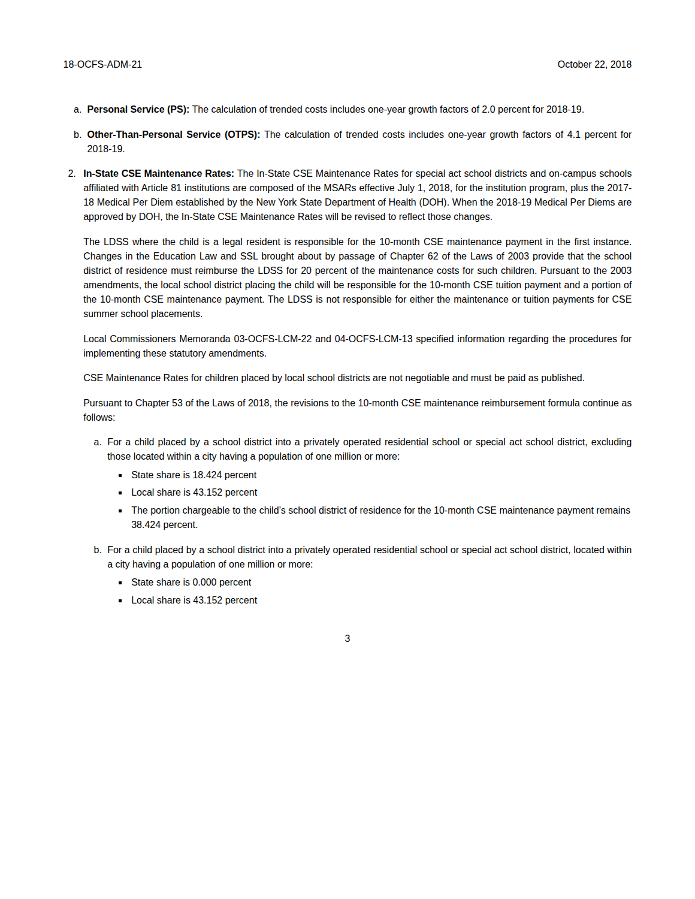18-OCFS-ADM-21 October 22, 2018
Personal Service (PS): The calculation of trended costs includes one-year growth factors of 2.0 percent for 2018-19.
Other-Than-Personal Service (OTPS): The calculation of trended costs includes one-year growth factors of 4.1 percent for 2018-19.
In-State CSE Maintenance Rates: The In-State CSE Maintenance Rates for special act school districts and on-campus schools affiliated with Article 81 institutions are composed of the MSARs effective July 1, 2018, for the institution program, plus the 2017-18 Medical Per Diem established by the New York State Department of Health (DOH). When the 2018-19 Medical Per Diems are approved by DOH, the In-State CSE Maintenance Rates will be revised to reflect those changes.
The LDSS where the child is a legal resident is responsible for the 10-month CSE maintenance payment in the first instance. Changes in the Education Law and SSL brought about by passage of Chapter 62 of the Laws of 2003 provide that the school district of residence must reimburse the LDSS for 20 percent of the maintenance costs for such children. Pursuant to the 2003 amendments, the local school district placing the child will be responsible for the 10-month CSE tuition payment and a portion of the 10-month CSE maintenance payment. The LDSS is not responsible for either the maintenance or tuition payments for CSE summer school placements.
Local Commissioners Memoranda 03-OCFS-LCM-22 and 04-OCFS-LCM-13 specified information regarding the procedures for implementing these statutory amendments.
CSE Maintenance Rates for children placed by local school districts are not negotiable and must be paid as published.
Pursuant to Chapter 53 of the Laws of 2018, the revisions to the 10-month CSE maintenance reimbursement formula continue as follows:
For a child placed by a school district into a privately operated residential school or special act school district, excluding those located within a city having a population of one million or more:
State share is 18.424 percent
Local share is 43.152 percent
The portion chargeable to the child’s school district of residence for the 10-month CSE maintenance payment remains 38.424 percent.
For a child placed by a school district into a privately operated residential school or special act school district, located within a city having a population of one million or more:
State share is 0.000 percent
Local share is 43.152 percent
3